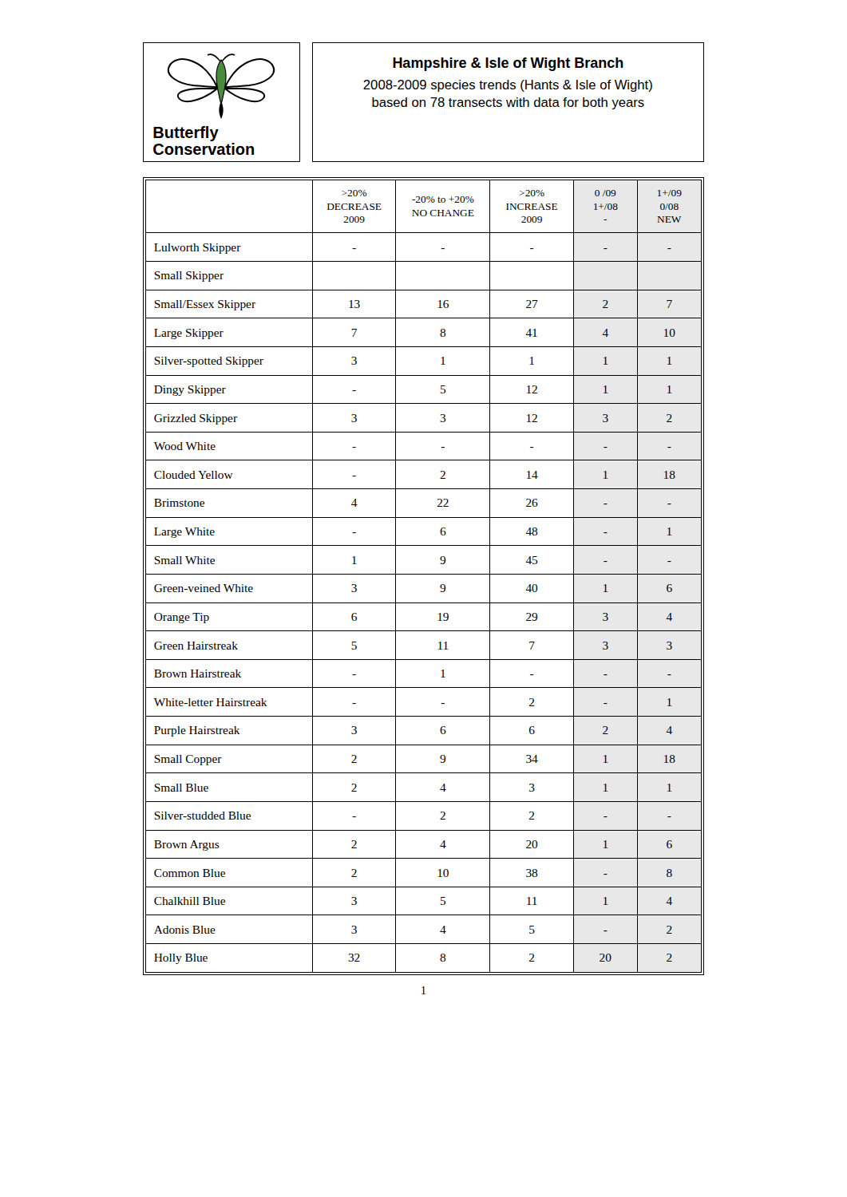Butterfly
Conservation
Hampshire & Isle of Wight Branch
2008-2009 species trends (Hants & Isle of Wight)
based on 78 transects with data for both years
| | >20% DECREASE 2009 | -20% to +20% NO CHANGE | >20% INCREASE 2009 | 0 /09 1+/08 - | 1+/09 0/08 NEW |
| --- | --- | --- | --- | --- | --- |
| Lulworth Skipper | - | - | - | - | - |
| Small Skipper | | | | | |
| Small/Essex Skipper | 13 | 16 | 27 | 2 | 7 |
| Large Skipper | 7 | 8 | 41 | 4 | 10 |
| Silver-spotted Skipper | 3 | 1 | 1 | 1 | 1 |
| Dingy Skipper | - | 5 | 12 | 1 | 1 |
| Grizzled Skipper | 3 | 3 | 12 | 3 | 2 |
| Wood White | - | - | - | - | - |
| Clouded Yellow | - | 2 | 14 | 1 | 18 |
| Brimstone | 4 | 22 | 26 | - | - |
| Large White | - | 6 | 48 | - | 1 |
| Small White | 1 | 9 | 45 | - | - |
| Green-veined White | 3 | 9 | 40 | 1 | 6 |
| Orange Tip | 6 | 19 | 29 | 3 | 4 |
| Green Hairstreak | 5 | 11 | 7 | 3 | 3 |
| Brown Hairstreak | - | 1 | - | - | - |
| White-letter Hairstreak | - | - | 2 | - | 1 |
| Purple Hairstreak | 3 | 6 | 6 | 2 | 4 |
| Small Copper | 2 | 9 | 34 | 1 | 18 |
| Small Blue | 2 | 4 | 3 | 1 | 1 |
| Silver-studded Blue | - | 2 | 2 | - | - |
| Brown Argus | 2 | 4 | 20 | 1 | 6 |
| Common Blue | 2 | 10 | 38 | - | 8 |
| Chalkhill Blue | 3 | 5 | 11 | 1 | 4 |
| Adonis Blue | 3 | 4 | 5 | - | 2 |
| Holly Blue | 32 | 8 | 2 | 20 | 2 |
1